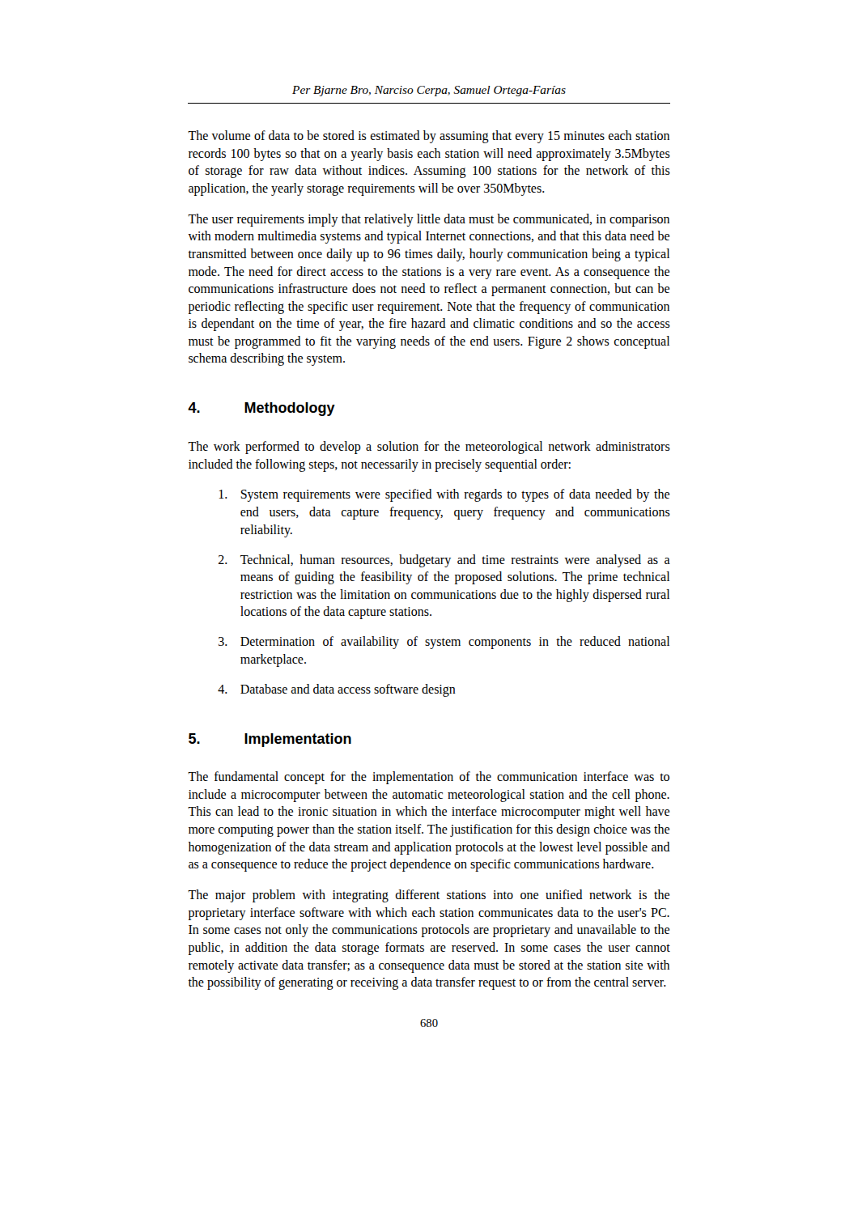Per Bjarne Bro, Narciso Cerpa, Samuel Ortega-Farías
The volume of data to be stored is estimated by assuming that every 15 minutes each station records 100 bytes so that on a yearly basis each station will need approximately 3.5Mbytes of storage for raw data without indices. Assuming 100 stations for the network of this application, the yearly storage requirements will be over 350Mbytes.
The user requirements imply that relatively little data must be communicated, in comparison with modern multimedia systems and typical Internet connections, and that this data need be transmitted between once daily up to 96 times daily, hourly communication being a typical mode. The need for direct access to the stations is a very rare event. As a consequence the communications infrastructure does not need to reflect a permanent connection, but can be periodic reflecting the specific user requirement. Note that the frequency of communication is dependant on the time of year, the fire hazard and climatic conditions and so the access must be programmed to fit the varying needs of the end users. Figure 2 shows conceptual schema describing the system.
4. Methodology
The work performed to develop a solution for the meteorological network administrators included the following steps, not necessarily in precisely sequential order:
System requirements were specified with regards to types of data needed by the end users, data capture frequency, query frequency and communications reliability.
Technical, human resources, budgetary and time restraints were analysed as a means of guiding the feasibility of the proposed solutions. The prime technical restriction was the limitation on communications due to the highly dispersed rural locations of the data capture stations.
Determination of availability of system components in the reduced national marketplace.
Database and data access software design
5. Implementation
The fundamental concept for the implementation of the communication interface was to include a microcomputer between the automatic meteorological station and the cell phone. This can lead to the ironic situation in which the interface microcomputer might well have more computing power than the station itself. The justification for this design choice was the homogenization of the data stream and application protocols at the lowest level possible and as a consequence to reduce the project dependence on specific communications hardware.
The major problem with integrating different stations into one unified network is the proprietary interface software with which each station communicates data to the user's PC. In some cases not only the communications protocols are proprietary and unavailable to the public, in addition the data storage formats are reserved. In some cases the user cannot remotely activate data transfer; as a consequence data must be stored at the station site with the possibility of generating or receiving a data transfer request to or from the central server.
680